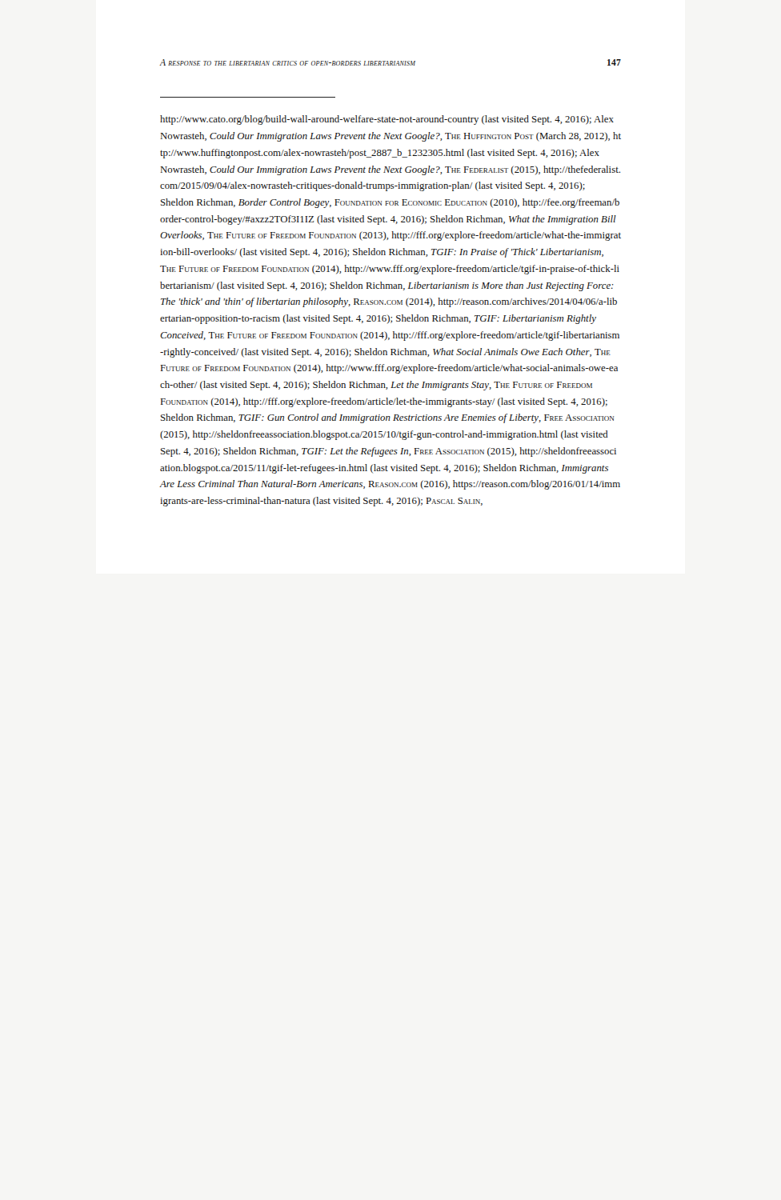A Response to the Libertarian Critics of Open-Borders Libertarianism 147
http://www.cato.org/blog/build-wall-around-welfare-state-not-around-country (last visited Sept. 4, 2016); Alex Nowrasteh, Could Our Immigration Laws Prevent the Next Google?, The Huffington Post (March 28, 2012), http://www.huffingtonpost.com/alex-nowrasteh/post_2887_b_1232305.html (last visited Sept. 4, 2016); Alex Nowrasteh, Could Our Immigration Laws Prevent the Next Google?, The Federalist (2015), http://thefederalist.com/2015/09/04/alex-nowrasteh-critiques-donald-trumps-immigration-plan/ (last visited Sept. 4, 2016); Sheldon Richman, Border Control Bogey, Foundation for Economic Education (2010), http://fee.org/freeman/border-control-bogey/#axzz2TOf3I1IZ (last visited Sept. 4, 2016); Sheldon Richman, What the Immigration Bill Overlooks, The Future of Freedom Foundation (2013), http://fff.org/explore-freedom/article/what-the-immigration-bill-overlooks/ (last visited Sept. 4, 2016); Sheldon Richman, TGIF: In Praise of 'Thick' Libertarianism, The Future of Freedom Foundation (2014), http://www.fff.org/explore-freedom/article/tgif-in-praise-of-thick-libertarianism/ (last visited Sept. 4, 2016); Sheldon Richman, Libertarianism is More than Just Rejecting Force: The 'thick' and 'thin' of libertarian philosophy, Reason.com (2014), http://reason.com/archives/2014/04/06/a-libertarian-opposition-to-racism (last visited Sept. 4, 2016); Sheldon Richman, TGIF: Libertarianism Rightly Conceived, The Future of Freedom Foundation (2014), http://fff.org/explore-freedom/article/tgif-libertarianism-rightly-conceived/ (last visited Sept. 4, 2016); Sheldon Richman, What Social Animals Owe Each Other, The Future of Freedom Foundation (2014), http://www.fff.org/explore-freedom/article/what-social-animals-owe-each-other/ (last visited Sept. 4, 2016); Sheldon Richman, Let the Immigrants Stay, The Future of Freedom Foundation (2014), http://fff.org/explore-freedom/article/let-the-immigrants-stay/ (last visited Sept. 4, 2016); Sheldon Richman, TGIF: Gun Control and Immigration Restrictions Are Enemies of Liberty, Free Association (2015), http://sheldonfreeassociation.blogspot.ca/2015/10/tgif-gun-control-and-immigration.html (last visited Sept. 4, 2016); Sheldon Richman, TGIF: Let the Refugees In, Free Association (2015), http://sheldonfreeassociation.blogspot.ca/2015/11/tgif-let-refugees-in.html (last visited Sept. 4, 2016); Sheldon Richman, Immigrants Are Less Criminal Than Natural-Born Americans, Reason.com (2016), https://reason.com/blog/2016/01/14/immigrants-are-less-criminal-than-natura (last visited Sept. 4, 2016); Pascal Salin,